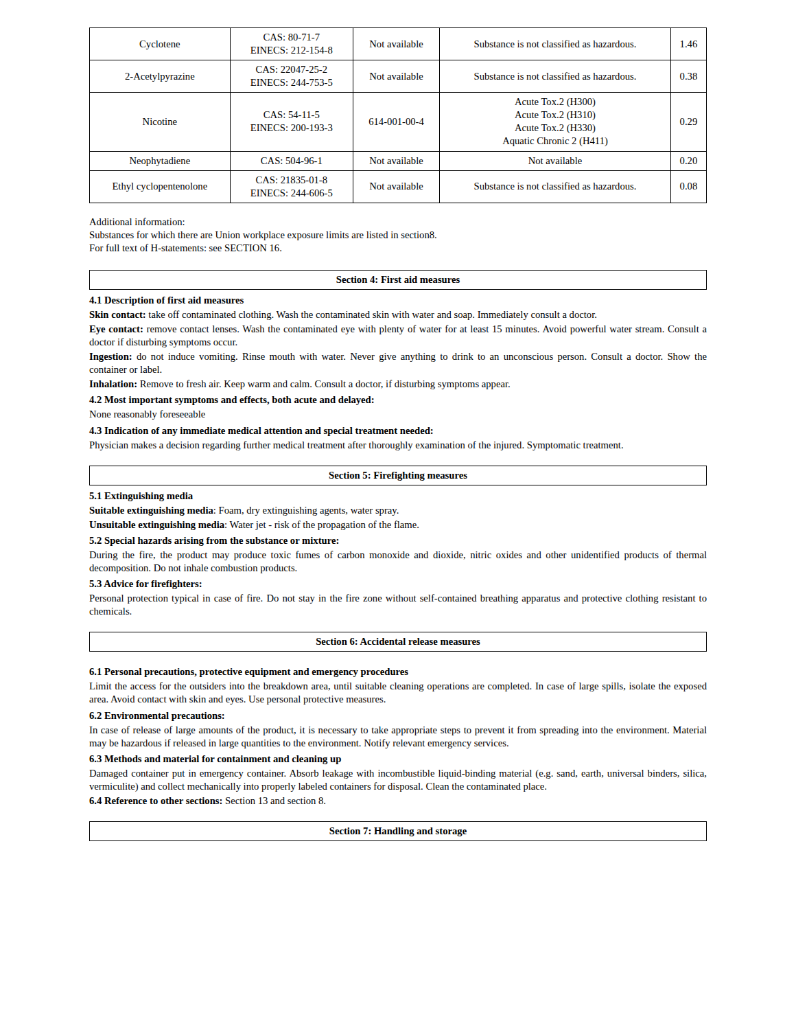| Cyclotene | CAS: 80-71-7 EINECS: 212-154-8 | Not available | Substance is not classified as hazardous. | 1.46 |
| 2-Acetylpyrazine | CAS: 22047-25-2 EINECS: 244-753-5 | Not available | Substance is not classified as hazardous. | 0.38 |
| Nicotine | CAS: 54-11-5 EINECS: 200-193-3 | 614-001-00-4 | Acute Tox.2 (H300) Acute Tox.2 (H310) Acute Tox.2 (H330) Aquatic Chronic 2 (H411) | 0.29 |
| Neophytadiene | CAS: 504-96-1 | Not available | Not available | 0.20 |
| Ethyl cyclopentenolone | CAS: 21835-01-8 EINECS: 244-606-5 | Not available | Substance is not classified as hazardous. | 0.08 |
Additional information:
Substances for which there are Union workplace exposure limits are listed in section8.
For full text of H-statements: see SECTION 16.
Section 4: First aid measures
4.1 Description of first aid measures
Skin contact: take off contaminated clothing. Wash the contaminated skin with water and soap. Immediately consult a doctor.
Eye contact: remove contact lenses. Wash the contaminated eye with plenty of water for at least 15 minutes. Avoid powerful water stream. Consult a doctor if disturbing symptoms occur.
Ingestion: do not induce vomiting. Rinse mouth with water. Never give anything to drink to an unconscious person. Consult a doctor. Show the container or label.
Inhalation: Remove to fresh air. Keep warm and calm. Consult a doctor, if disturbing symptoms appear.
4.2 Most important symptoms and effects, both acute and delayed:
None reasonably foreseeable
4.3 Indication of any immediate medical attention and special treatment needed:
Physician makes a decision regarding further medical treatment after thoroughly examination of the injured. Symptomatic treatment.
Section 5: Firefighting measures
5.1 Extinguishing media
Suitable extinguishing media: Foam, dry extinguishing agents, water spray.
Unsuitable extinguishing media: Water jet - risk of the propagation of the flame.
5.2 Special hazards arising from the substance or mixture:
During the fire, the product may produce toxic fumes of carbon monoxide and dioxide, nitric oxides and other unidentified products of thermal decomposition. Do not inhale combustion products.
5.3 Advice for firefighters:
Personal protection typical in case of fire. Do not stay in the fire zone without self-contained breathing apparatus and protective clothing resistant to chemicals.
Section 6: Accidental release measures
6.1 Personal precautions, protective equipment and emergency procedures
Limit the access for the outsiders into the breakdown area, until suitable cleaning operations are completed. In case of large spills, isolate the exposed area. Avoid contact with skin and eyes. Use personal protective measures.
6.2 Environmental precautions:
In case of release of large amounts of the product, it is necessary to take appropriate steps to prevent it from spreading into the environment. Material may be hazardous if released in large quantities to the environment. Notify relevant emergency services.
6.3 Methods and material for containment and cleaning up
Damaged container put in emergency container. Absorb leakage with incombustible liquid-binding material (e.g. sand, earth, universal binders, silica, vermiculite) and collect mechanically into properly labeled containers for disposal. Clean the contaminated place.
6.4 Reference to other sections: Section 13 and section 8.
Section 7: Handling and storage